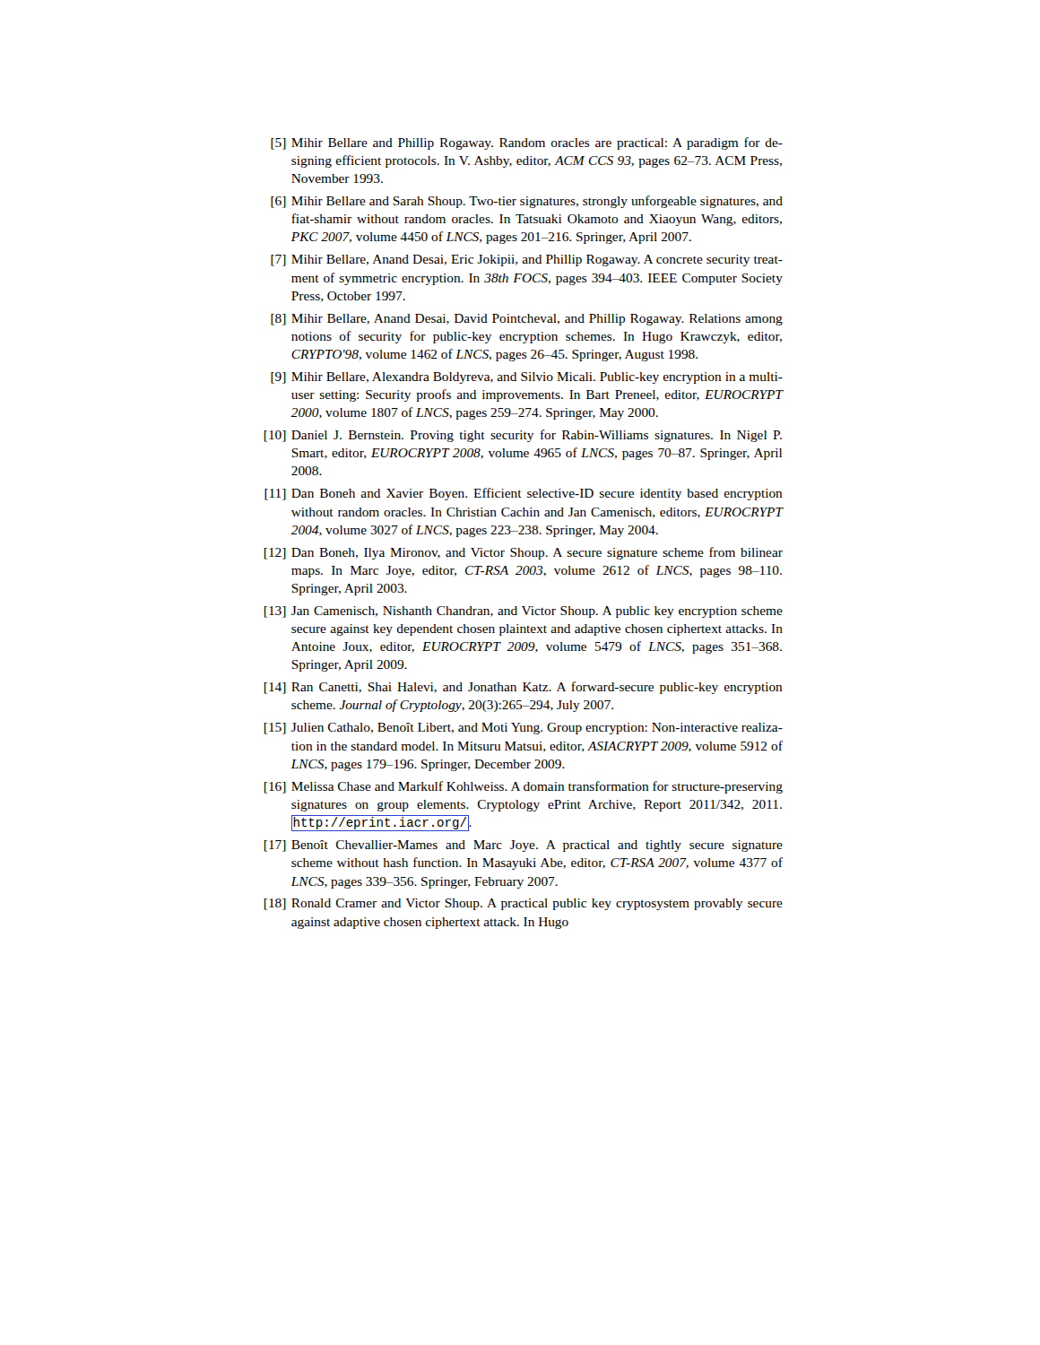[5] Mihir Bellare and Phillip Rogaway. Random oracles are practical: A paradigm for designing efficient protocols. In V. Ashby, editor, ACM CCS 93, pages 62–73. ACM Press, November 1993.
[6] Mihir Bellare and Sarah Shoup. Two-tier signatures, strongly unforgeable signatures, and fiat-shamir without random oracles. In Tatsuaki Okamoto and Xiaoyun Wang, editors, PKC 2007, volume 4450 of LNCS, pages 201–216. Springer, April 2007.
[7] Mihir Bellare, Anand Desai, Eric Jokipii, and Phillip Rogaway. A concrete security treatment of symmetric encryption. In 38th FOCS, pages 394–403. IEEE Computer Society Press, October 1997.
[8] Mihir Bellare, Anand Desai, David Pointcheval, and Phillip Rogaway. Relations among notions of security for public-key encryption schemes. In Hugo Krawczyk, editor, CRYPTO'98, volume 1462 of LNCS, pages 26–45. Springer, August 1998.
[9] Mihir Bellare, Alexandra Boldyreva, and Silvio Micali. Public-key encryption in a multi-user setting: Security proofs and improvements. In Bart Preneel, editor, EUROCRYPT 2000, volume 1807 of LNCS, pages 259–274. Springer, May 2000.
[10] Daniel J. Bernstein. Proving tight security for Rabin-Williams signatures. In Nigel P. Smart, editor, EUROCRYPT 2008, volume 4965 of LNCS, pages 70–87. Springer, April 2008.
[11] Dan Boneh and Xavier Boyen. Efficient selective-ID secure identity based encryption without random oracles. In Christian Cachin and Jan Camenisch, editors, EUROCRYPT 2004, volume 3027 of LNCS, pages 223–238. Springer, May 2004.
[12] Dan Boneh, Ilya Mironov, and Victor Shoup. A secure signature scheme from bilinear maps. In Marc Joye, editor, CT-RSA 2003, volume 2612 of LNCS, pages 98–110. Springer, April 2003.
[13] Jan Camenisch, Nishanth Chandran, and Victor Shoup. A public key encryption scheme secure against key dependent chosen plaintext and adaptive chosen ciphertext attacks. In Antoine Joux, editor, EUROCRYPT 2009, volume 5479 of LNCS, pages 351–368. Springer, April 2009.
[14] Ran Canetti, Shai Halevi, and Jonathan Katz. A forward-secure public-key encryption scheme. Journal of Cryptology, 20(3):265–294, July 2007.
[15] Julien Cathalo, Benoît Libert, and Moti Yung. Group encryption: Non-interactive realization in the standard model. In Mitsuru Matsui, editor, ASIACRYPT 2009, volume 5912 of LNCS, pages 179–196. Springer, December 2009.
[16] Melissa Chase and Markulf Kohlweiss. A domain transformation for structure-preserving signatures on group elements. Cryptology ePrint Archive, Report 2011/342, 2011. http://eprint.iacr.org/.
[17] Benoît Chevallier-Mames and Marc Joye. A practical and tightly secure signature scheme without hash function. In Masayuki Abe, editor, CT-RSA 2007, volume 4377 of LNCS, pages 339–356. Springer, February 2007.
[18] Ronald Cramer and Victor Shoup. A practical public key cryptosystem provably secure against adaptive chosen ciphertext attack. In Hugo